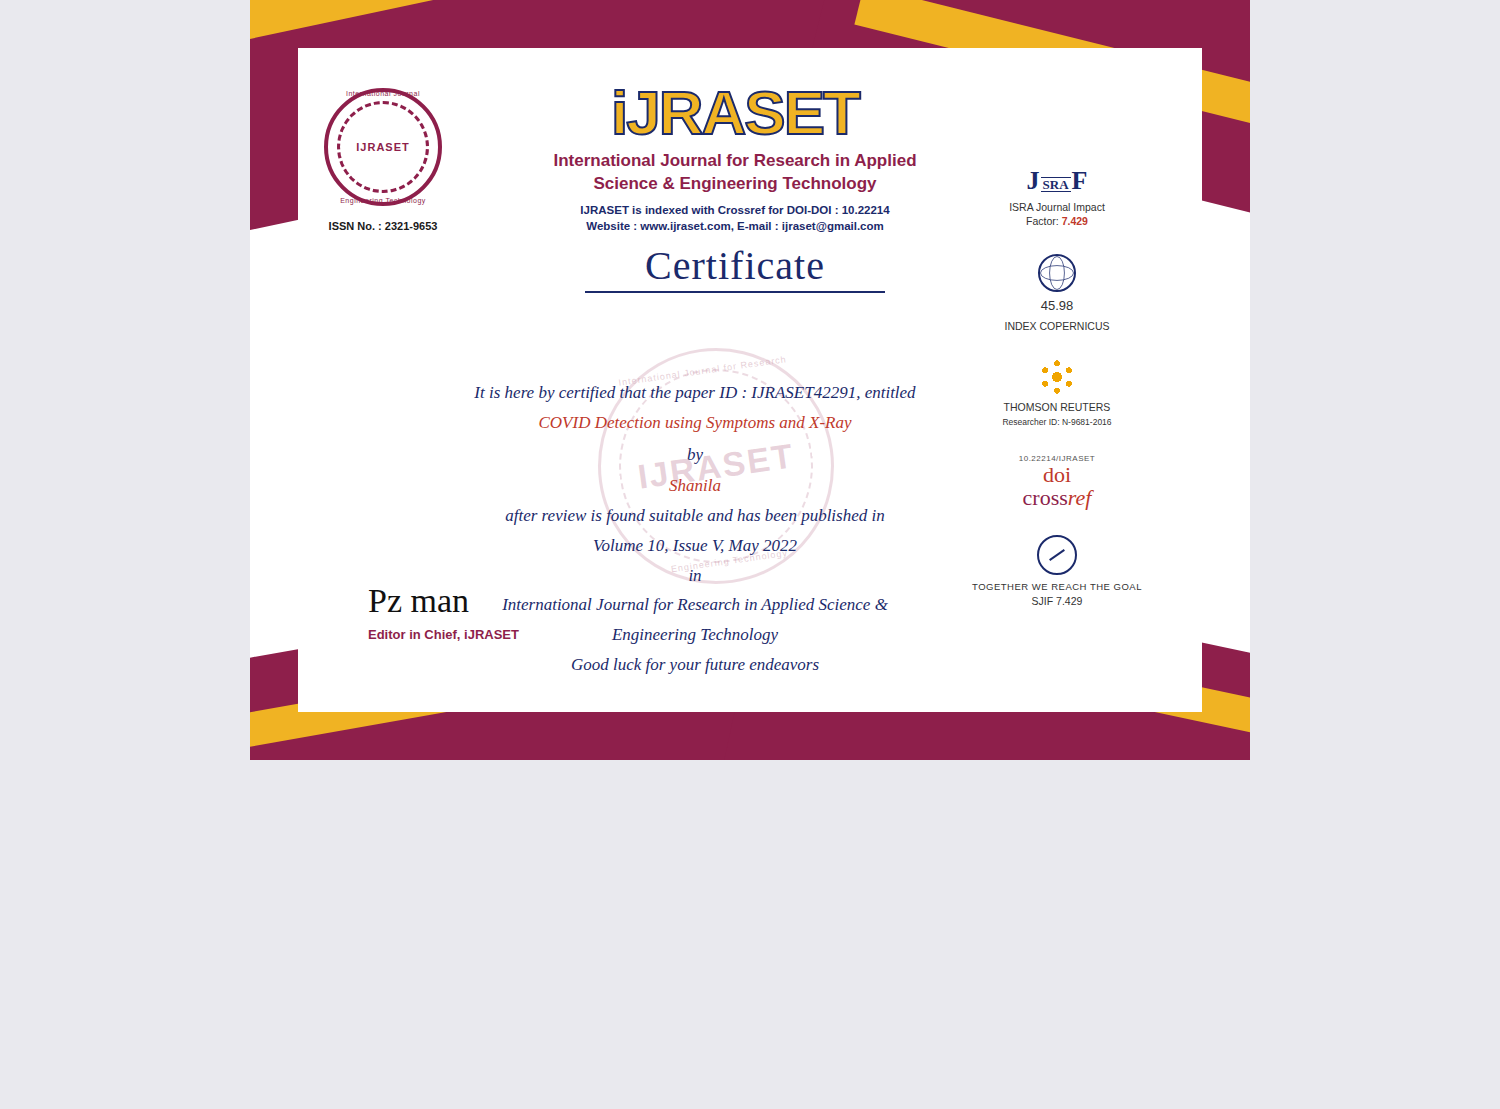International Journal
IJRASET
Engineering Technology
ISSN No. : 2321-9653
i JRASET
International Journal for Research in Applied
Science & Engineering Technology
IJRASET is indexed with Crossref for DOI-DOI : 10.22214
Website : www.ijraset.com, E-mail : ijraset@gmail.com
Certificate
International Journal for Research
IJRASET
Engineering Technology
It is here by certified that the paper ID : IJRASET42291, entitled
COVID Detection using Symptoms and X-Ray
by Shanila
after review is found suitable and has been published in
Volume 10, Issue V, May 2022
in
International Journal for Research in Applied Science &
Engineering Technology
Good luck for your future endeavors
JSRAF
ISRA Journal Impact
Factor: 7.429
45.98
INDEX COPERNICUS
THOMSON REUTERS
Researcher ID: N-9681-2016
10.22214/IJRASET
doi
cross ref
TOGETHER WE REACH THE GOAL
SJIF 7.429
Pz man
Editor in Chief, iJRASET